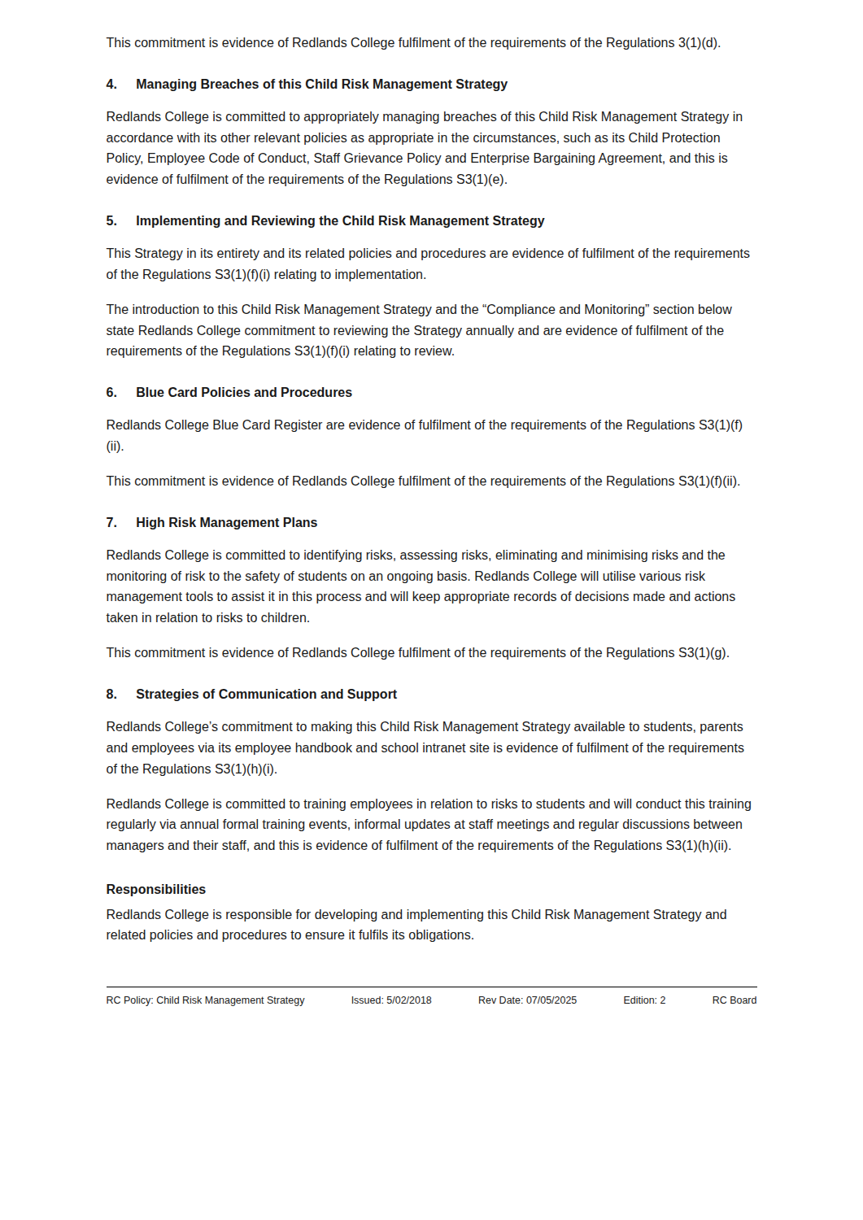This commitment is evidence of Redlands College fulfilment of the requirements of the Regulations 3(1)(d).
4. Managing Breaches of this Child Risk Management Strategy
Redlands College is committed to appropriately managing breaches of this Child Risk Management Strategy in accordance with its other relevant policies as appropriate in the circumstances, such as its Child Protection Policy, Employee Code of Conduct, Staff Grievance Policy and Enterprise Bargaining Agreement, and this is evidence of fulfilment of the requirements of the Regulations S3(1)(e).
5. Implementing and Reviewing the Child Risk Management Strategy
This Strategy in its entirety and its related policies and procedures are evidence of fulfilment of the requirements of the Regulations S3(1)(f)(i) relating to implementation.
The introduction to this Child Risk Management Strategy and the “Compliance and Monitoring” section below state Redlands College commitment to reviewing the Strategy annually and are evidence of fulfilment of the requirements of the Regulations S3(1)(f)(i) relating to review.
6. Blue Card Policies and Procedures
Redlands College Blue Card Register are evidence of fulfilment of the requirements of the Regulations S3(1)(f)(ii).
This commitment is evidence of Redlands College fulfilment of the requirements of the Regulations S3(1)(f)(ii).
7. High Risk Management Plans
Redlands College is committed to identifying risks, assessing risks, eliminating and minimising risks and the monitoring of risk to the safety of students on an ongoing basis. Redlands College will utilise various risk management tools to assist it in this process and will keep appropriate records of decisions made and actions taken in relation to risks to children.
This commitment is evidence of Redlands College fulfilment of the requirements of the Regulations S3(1)(g).
8. Strategies of Communication and Support
Redlands College’s commitment to making this Child Risk Management Strategy available to students, parents and employees via its employee handbook and school intranet site is evidence of fulfilment of the requirements of the Regulations S3(1)(h)(i).
Redlands College is committed to training employees in relation to risks to students and will conduct this training regularly via annual formal training events, informal updates at staff meetings and regular discussions between managers and their staff, and this is evidence of fulfilment of the requirements of the Regulations S3(1)(h)(ii).
Responsibilities
Redlands College is responsible for developing and implementing this Child Risk Management Strategy and related policies and procedures to ensure it fulfils its obligations.
RC Policy: Child Risk Management Strategy Issued: 5/02/2018 Rev Date: 07/05/2025 Edition: 2 RC Board